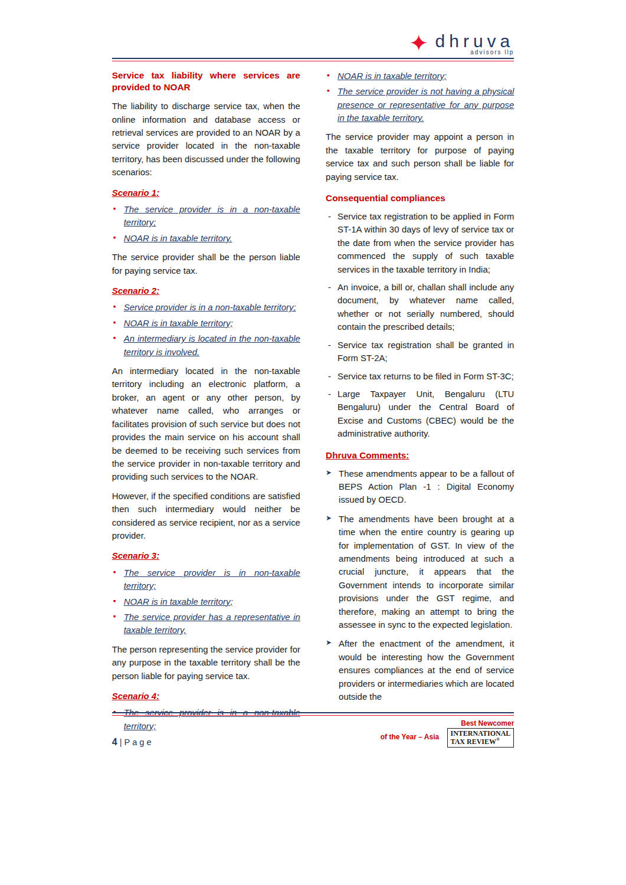✦
dhruva
advisors llp
Service tax liability where services are provided to NOAR
The liability to discharge service tax, when the online information and database access or retrieval services are provided to an NOAR by a service provider located in the non-taxable territory, has been discussed under the following scenarios:
Scenario 1:
The service provider is in a non-taxable territory;
NOAR is in taxable territory.
The service provider shall be the person liable for paying service tax.
Scenario 2:
Service provider is in a non-taxable territory;
NOAR is in taxable territory;
An intermediary is located in the non-taxable territory is involved.
An intermediary located in the non-taxable territory including an electronic platform, a broker, an agent or any other person, by whatever name called, who arranges or facilitates provision of such service but does not provides the main service on his account shall be deemed to be receiving such services from the service provider in non-taxable territory and providing such services to the NOAR.
However, if the specified conditions are satisfied then such intermediary would neither be considered as service recipient, nor as a service provider.
Scenario 3:
The service provider is in non-taxable territory;
NOAR is in taxable territory;
The service provider has a representative in taxable territory,
The person representing the service provider for any purpose in the taxable territory shall be the person liable for paying service tax.
Scenario 4:
The service provider is in a non-taxable territory;
NOAR is in taxable territory;
The service provider is not having a physical presence or representative for any purpose in the taxable territory.
The service provider may appoint a person in the taxable territory for purpose of paying service tax and such person shall be liable for paying service tax.
Consequential compliances
Service tax registration to be applied in Form ST-1A within 30 days of levy of service tax or the date from when the service provider has commenced the supply of such taxable services in the taxable territory in India;
An invoice, a bill or, challan shall include any document, by whatever name called, whether or not serially numbered, should contain the prescribed details;
Service tax registration shall be granted in Form ST-2A;
Service tax returns to be filed in Form ST-3C;
Large Taxpayer Unit, Bengaluru (LTU Bengaluru) under the Central Board of Excise and Customs (CBEC) would be the administrative authority.
Dhruva Comments:
These amendments appear to be a fallout of BEPS Action Plan -1 : Digital Economy issued by OECD.
The amendments have been brought at a time when the entire country is gearing up for implementation of GST. In view of the amendments being introduced at such a crucial juncture, it appears that the Government intends to incorporate similar provisions under the GST regime, and therefore, making an attempt to bring the assessee in sync to the expected legislation.
After the enactment of the amendment, it would be interesting how the Government ensures compliances at the end of service providers or intermediaries which are located outside the
4 | P a g e
Best Newcomer
of the Year – Asia INTERNATIONAL
TAX REVIEW®